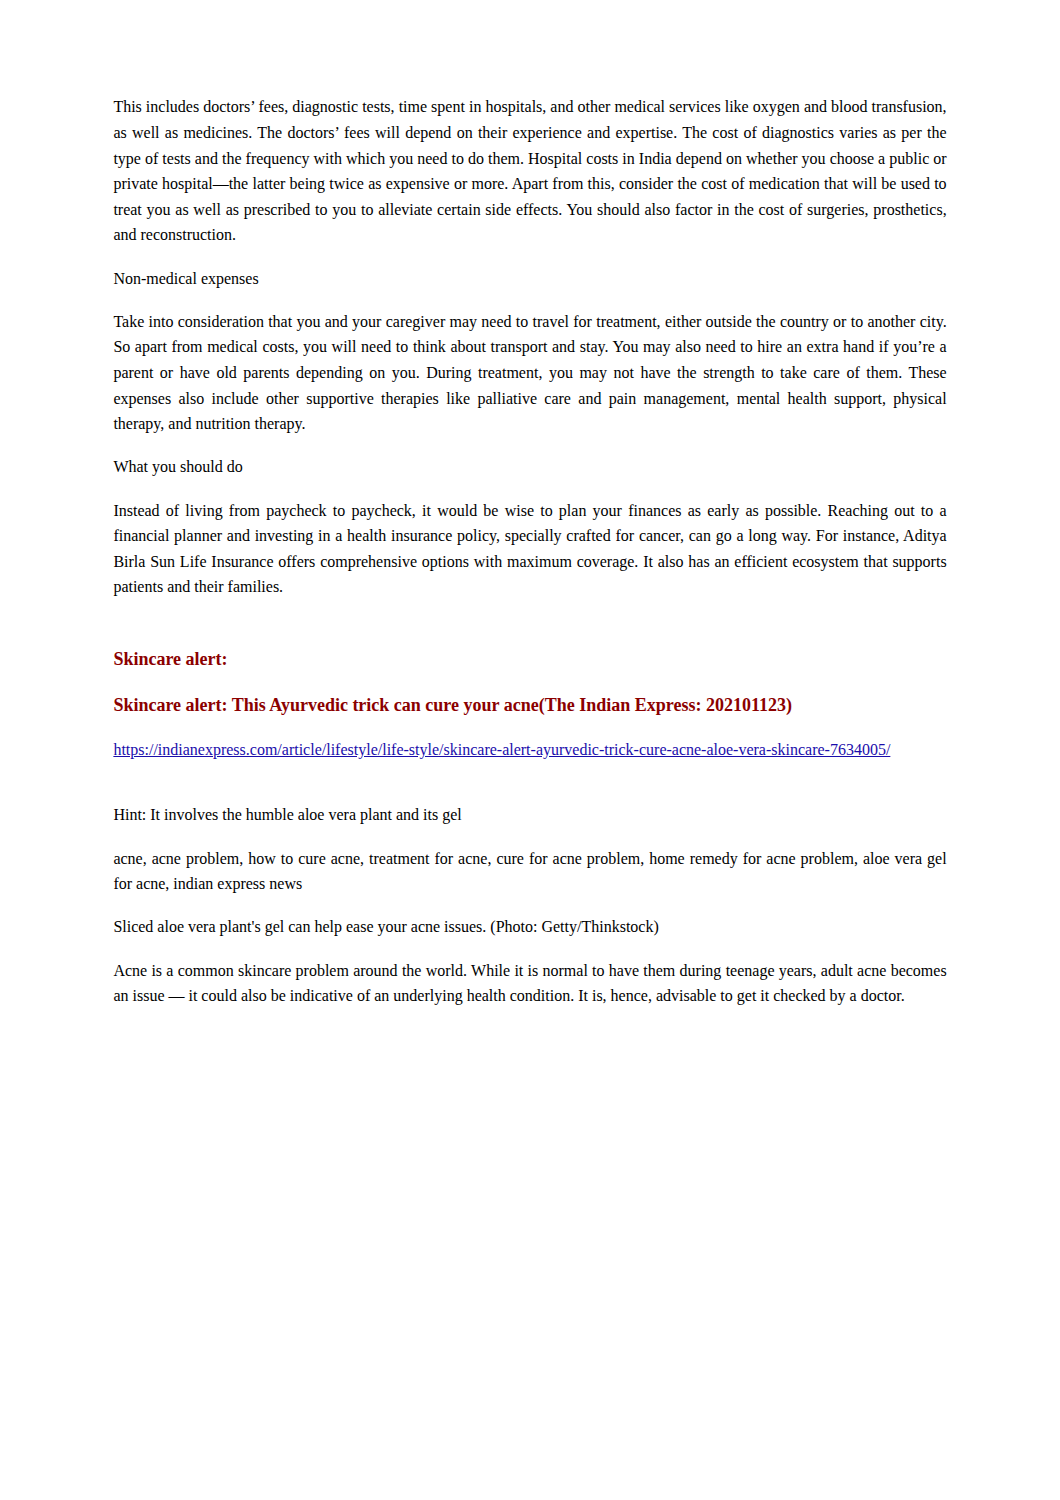This includes doctors’ fees, diagnostic tests, time spent in hospitals, and other medical services like oxygen and blood transfusion, as well as medicines. The doctors’ fees will depend on their experience and expertise. The cost of diagnostics varies as per the type of tests and the frequency with which you need to do them. Hospital costs in India depend on whether you choose a public or private hospital—the latter being twice as expensive or more. Apart from this, consider the cost of medication that will be used to treat you as well as prescribed to you to alleviate certain side effects. You should also factor in the cost of surgeries, prosthetics, and reconstruction.
Non-medical expenses
Take into consideration that you and your caregiver may need to travel for treatment, either outside the country or to another city. So apart from medical costs, you will need to think about transport and stay. You may also need to hire an extra hand if you’re a parent or have old parents depending on you. During treatment, you may not have the strength to take care of them. These expenses also include other supportive therapies like palliative care and pain management, mental health support, physical therapy, and nutrition therapy.
What you should do
Instead of living from paycheck to paycheck, it would be wise to plan your finances as early as possible. Reaching out to a financial planner and investing in a health insurance policy, specially crafted for cancer, can go a long way. For instance, Aditya Birla Sun Life Insurance offers comprehensive options with maximum coverage. It also has an efficient ecosystem that supports patients and their families.
Skincare alert:
Skincare alert: This Ayurvedic trick can cure your acne(The Indian Express: 202101123)
https://indianexpress.com/article/lifestyle/life-style/skincare-alert-ayurvedic-trick-cure-acne-aloe-vera-skincare-7634005/
Hint: It involves the humble aloe vera plant and its gel
acne, acne problem, how to cure acne, treatment for acne, cure for acne problem, home remedy for acne problem, aloe vera gel for acne, indian express news
Sliced aloe vera plant's gel can help ease your acne issues. (Photo: Getty/Thinkstock)
Acne is a common skincare problem around the world. While it is normal to have them during teenage years, adult acne becomes an issue — it could also be indicative of an underlying health condition. It is, hence, advisable to get it checked by a doctor.